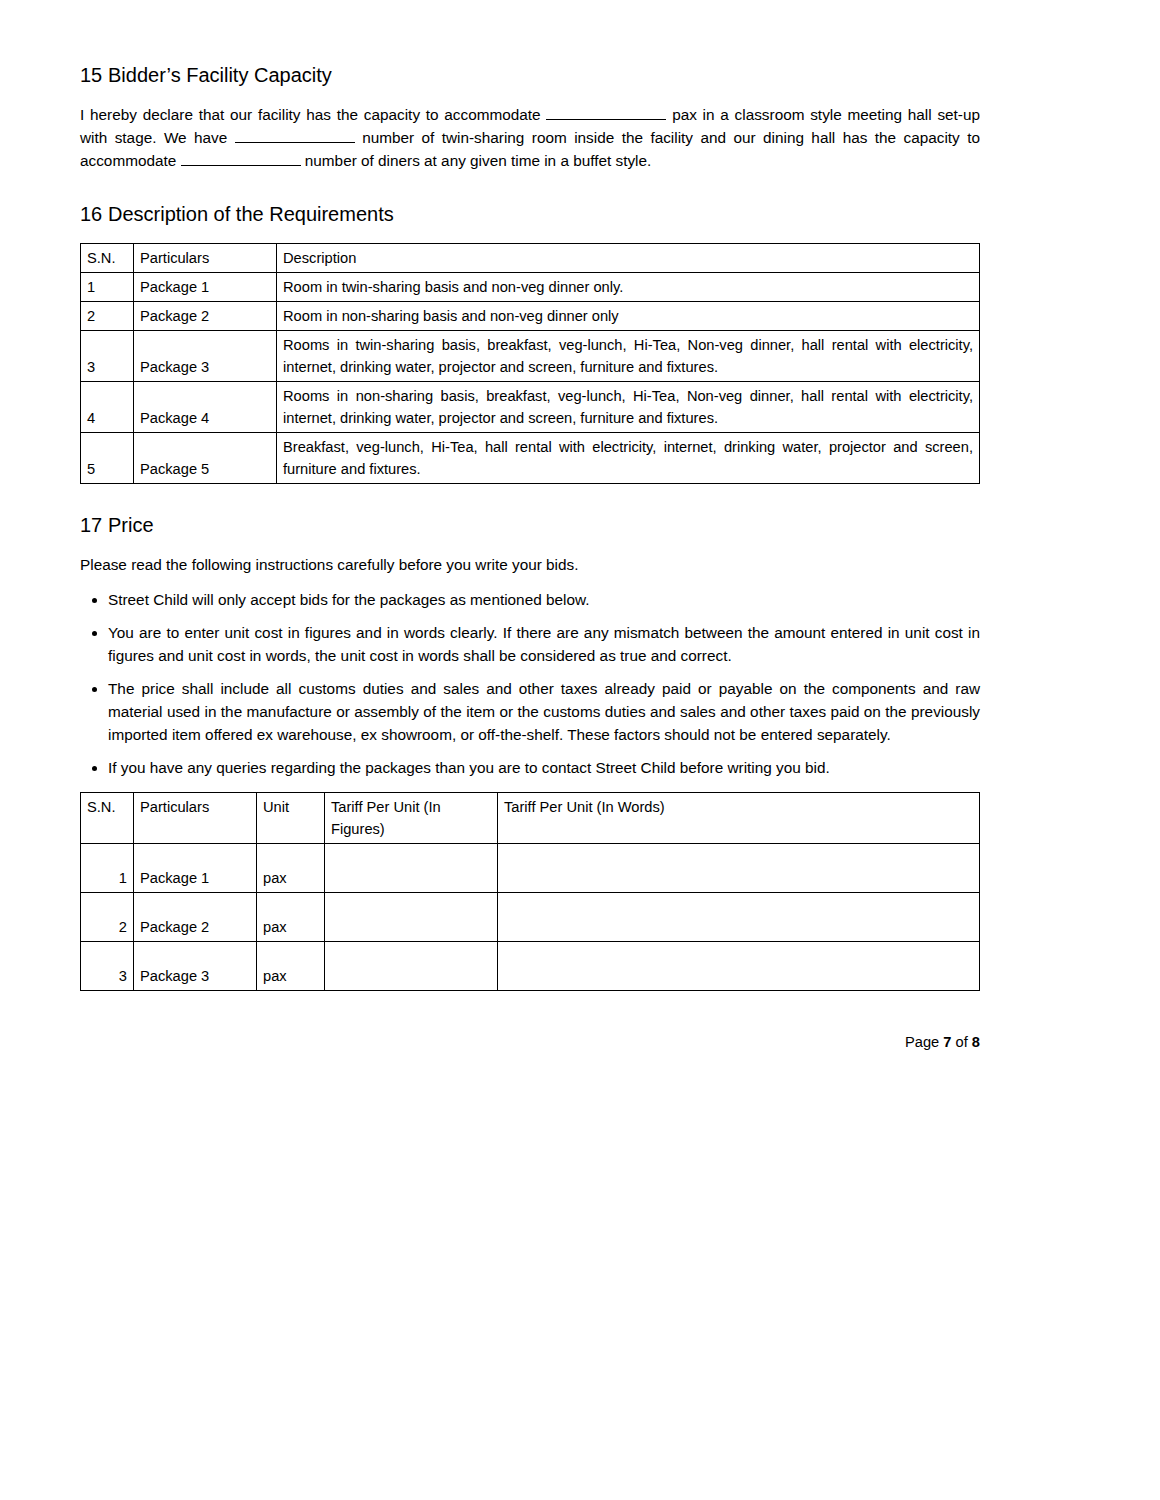15 Bidder’s Facility Capacity
I hereby declare that our facility has the capacity to accommodate pax in a classroom style meeting hall set-up with stage. We have number of twin-sharing room inside the facility and our dining hall has the capacity to accommodate number of diners at any given time in a buffet style.
16 Description of the Requirements
| S.N. | Particulars | Description |
| --- | --- | --- |
| 1 | Package 1 | Room in twin-sharing basis and non-veg dinner only. |
| 2 | Package 2 | Room in non-sharing basis and non-veg dinner only |
| 3 | Package 3 | Rooms in twin-sharing basis, breakfast, veg-lunch, Hi-Tea, Non-veg dinner, hall rental with electricity, internet, drinking water, projector and screen, furniture and fixtures. |
| 4 | Package 4 | Rooms in non-sharing basis, breakfast, veg-lunch, Hi-Tea, Non-veg dinner, hall rental with electricity, internet, drinking water, projector and screen, furniture and fixtures. |
| 5 | Package 5 | Breakfast, veg-lunch, Hi-Tea, hall rental with electricity, internet, drinking water, projector and screen, furniture and fixtures. |
17 Price
Please read the following instructions carefully before you write your bids.
Street Child will only accept bids for the packages as mentioned below.
You are to enter unit cost in figures and in words clearly. If there are any mismatch between the amount entered in unit cost in figures and unit cost in words, the unit cost in words shall be considered as true and correct.
The price shall include all customs duties and sales and other taxes already paid or payable on the components and raw material used in the manufacture or assembly of the item or the customs duties and sales and other taxes paid on the previously imported item offered ex warehouse, ex showroom, or off-the-shelf. These factors should not be entered separately.
If you have any queries regarding the packages than you are to contact Street Child before writing you bid.
| S.N. | Particulars | Unit | Tariff Per Unit (In Figures) | Tariff Per Unit (In Words) |
| --- | --- | --- | --- | --- |
| 1 | Package 1 | pax | | |
| 2 | Package 2 | pax | | |
| 3 | Package 3 | pax | | |
Page 7 of 8